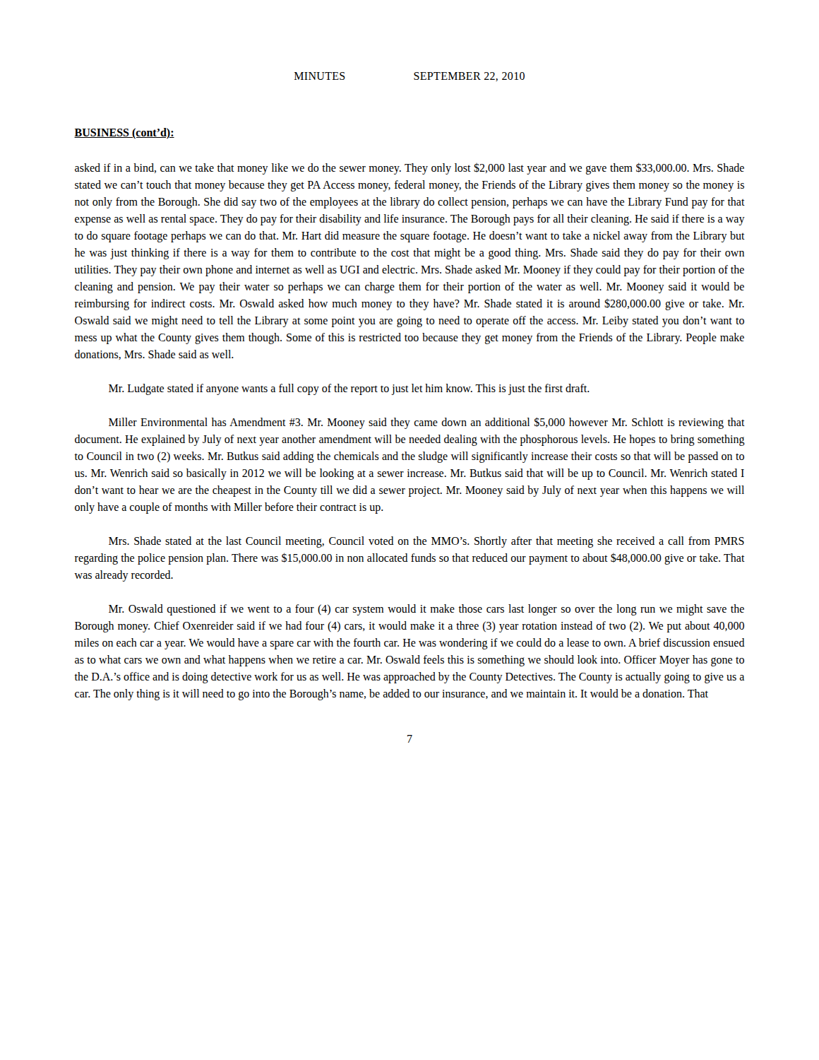MINUTES SEPTEMBER 22, 2010
BUSINESS (cont’d):
asked if in a bind, can we take that money like we do the sewer money. They only lost $2,000 last year and we gave them $33,000.00. Mrs. Shade stated we can’t touch that money because they get PA Access money, federal money, the Friends of the Library gives them money so the money is not only from the Borough. She did say two of the employees at the library do collect pension, perhaps we can have the Library Fund pay for that expense as well as rental space. They do pay for their disability and life insurance. The Borough pays for all their cleaning. He said if there is a way to do square footage perhaps we can do that. Mr. Hart did measure the square footage. He doesn’t want to take a nickel away from the Library but he was just thinking if there is a way for them to contribute to the cost that might be a good thing. Mrs. Shade said they do pay for their own utilities. They pay their own phone and internet as well as UGI and electric. Mrs. Shade asked Mr. Mooney if they could pay for their portion of the cleaning and pension. We pay their water so perhaps we can charge them for their portion of the water as well. Mr. Mooney said it would be reimbursing for indirect costs. Mr. Oswald asked how much money to they have? Mr. Shade stated it is around $280,000.00 give or take. Mr. Oswald said we might need to tell the Library at some point you are going to need to operate off the access. Mr. Leiby stated you don’t want to mess up what the County gives them though. Some of this is restricted too because they get money from the Friends of the Library. People make donations, Mrs. Shade said as well.
Mr. Ludgate stated if anyone wants a full copy of the report to just let him know. This is just the first draft.
Miller Environmental has Amendment #3. Mr. Mooney said they came down an additional $5,000 however Mr. Schlott is reviewing that document. He explained by July of next year another amendment will be needed dealing with the phosphorous levels. He hopes to bring something to Council in two (2) weeks. Mr. Butkus said adding the chemicals and the sludge will significantly increase their costs so that will be passed on to us. Mr. Wenrich said so basically in 2012 we will be looking at a sewer increase. Mr. Butkus said that will be up to Council. Mr. Wenrich stated I don’t want to hear we are the cheapest in the County till we did a sewer project. Mr. Mooney said by July of next year when this happens we will only have a couple of months with Miller before their contract is up.
Mrs. Shade stated at the last Council meeting, Council voted on the MMO’s. Shortly after that meeting she received a call from PMRS regarding the police pension plan. There was $15,000.00 in non allocated funds so that reduced our payment to about $48,000.00 give or take. That was already recorded.
Mr. Oswald questioned if we went to a four (4) car system would it make those cars last longer so over the long run we might save the Borough money. Chief Oxenreider said if we had four (4) cars, it would make it a three (3) year rotation instead of two (2). We put about 40,000 miles on each car a year. We would have a spare car with the fourth car. He was wondering if we could do a lease to own. A brief discussion ensued as to what cars we own and what happens when we retire a car. Mr. Oswald feels this is something we should look into. Officer Moyer has gone to the D.A.’s office and is doing detective work for us as well. He was approached by the County Detectives. The County is actually going to give us a car. The only thing is it will need to go into the Borough’s name, be added to our insurance, and we maintain it. It would be a donation. That
7